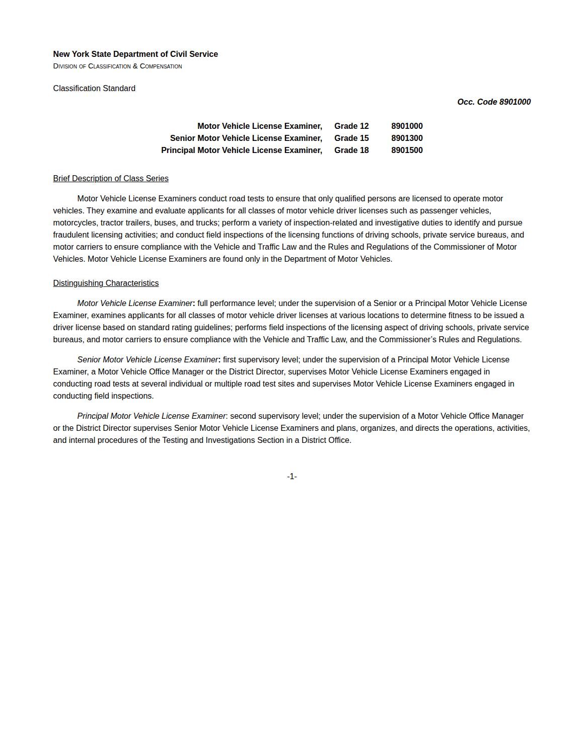New York State Department of Civil Service
Division of Classification & Compensation
Classification Standard
Occ. Code 8901000
| Motor Vehicle License Examiner, | Grade 12 | 8901000 |
| Senior Motor Vehicle License Examiner, | Grade 15 | 8901300 |
| Principal Motor Vehicle License Examiner, | Grade 18 | 8901500 |
Brief Description of Class Series
Motor Vehicle License Examiners conduct road tests to ensure that only qualified persons are licensed to operate motor vehicles. They examine and evaluate applicants for all classes of motor vehicle driver licenses such as passenger vehicles, motorcycles, tractor trailers, buses, and trucks; perform a variety of inspection-related and investigative duties to identify and pursue fraudulent licensing activities; and conduct field inspections of the licensing functions of driving schools, private service bureaus, and motor carriers to ensure compliance with the Vehicle and Traffic Law and the Rules and Regulations of the Commissioner of Motor Vehicles. Motor Vehicle License Examiners are found only in the Department of Motor Vehicles.
Distinguishing Characteristics
Motor Vehicle License Examiner: full performance level; under the supervision of a Senior or a Principal Motor Vehicle License Examiner, examines applicants for all classes of motor vehicle driver licenses at various locations to determine fitness to be issued a driver license based on standard rating guidelines; performs field inspections of the licensing aspect of driving schools, private service bureaus, and motor carriers to ensure compliance with the Vehicle and Traffic Law, and the Commissioner’s Rules and Regulations.
Senior Motor Vehicle License Examiner: first supervisory level; under the supervision of a Principal Motor Vehicle License Examiner, a Motor Vehicle Office Manager or the District Director, supervises Motor Vehicle License Examiners engaged in conducting road tests at several individual or multiple road test sites and supervises Motor Vehicle License Examiners engaged in conducting field inspections.
Principal Motor Vehicle License Examiner: second supervisory level; under the supervision of a Motor Vehicle Office Manager or the District Director supervises Senior Motor Vehicle License Examiners and plans, organizes, and directs the operations, activities, and internal procedures of the Testing and Investigations Section in a District Office.
-1-